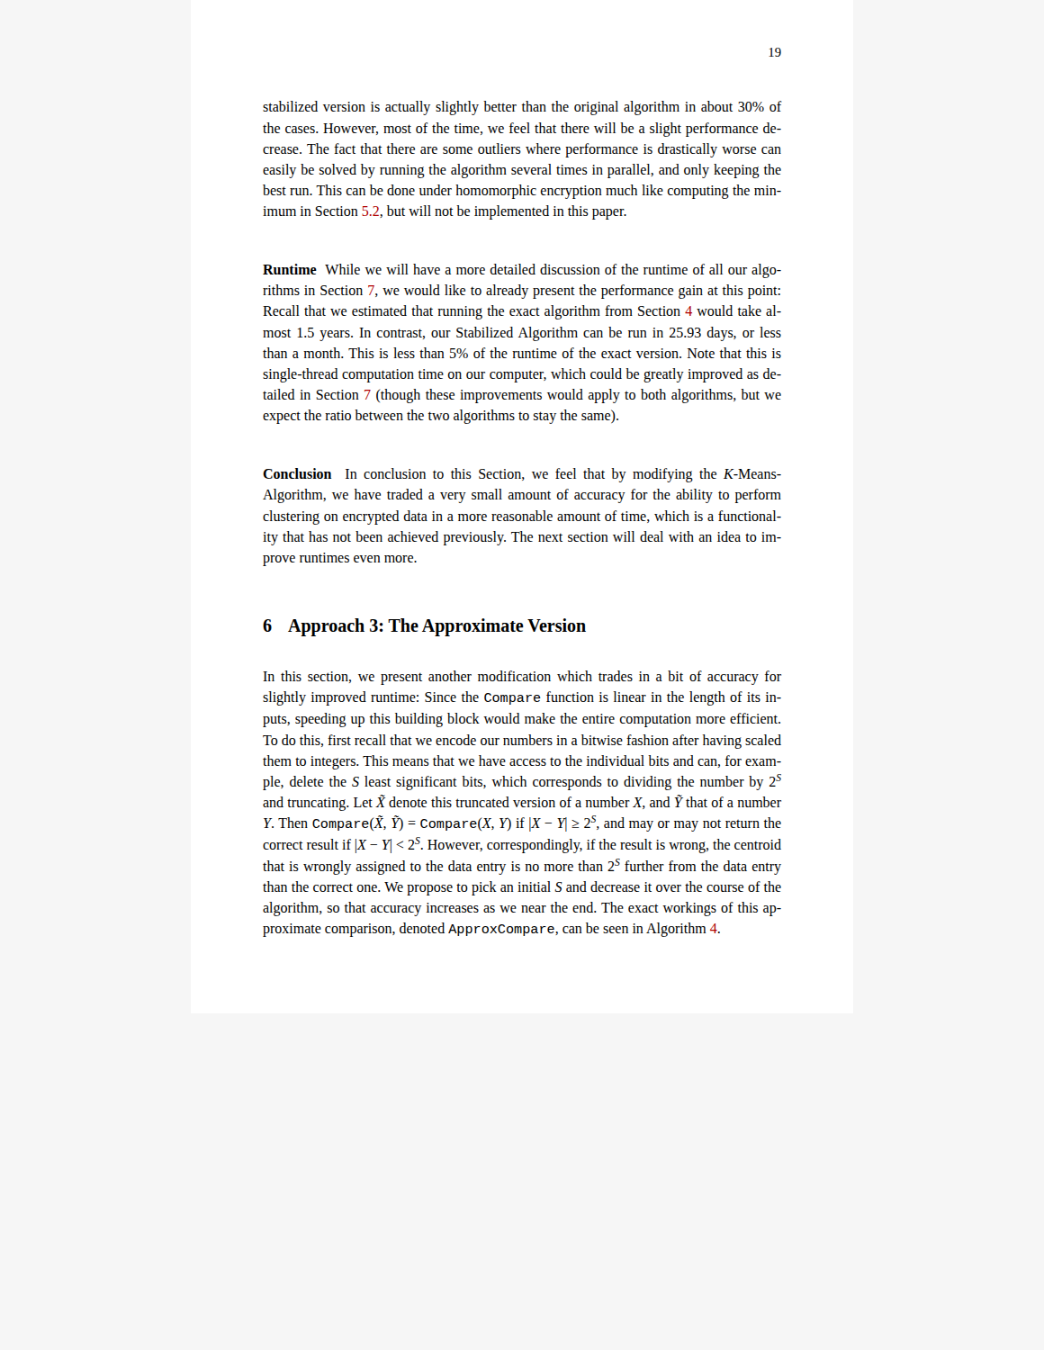19
stabilized version is actually slightly better than the original algorithm in about 30% of the cases. However, most of the time, we feel that there will be a slight performance decrease. The fact that there are some outliers where performance is drastically worse can easily be solved by running the algorithm several times in parallel, and only keeping the best run. This can be done under homomorphic encryption much like computing the minimum in Section 5.2, but will not be implemented in this paper.
Runtime While we will have a more detailed discussion of the runtime of all our algorithms in Section 7, we would like to already present the performance gain at this point: Recall that we estimated that running the exact algorithm from Section 4 would take almost 1.5 years. In contrast, our Stabilized Algorithm can be run in 25.93 days, or less than a month. This is less than 5% of the runtime of the exact version. Note that this is single-thread computation time on our computer, which could be greatly improved as detailed in Section 7 (though these improvements would apply to both algorithms, but we expect the ratio between the two algorithms to stay the same).
Conclusion In conclusion to this Section, we feel that by modifying the K-Means-Algorithm, we have traded a very small amount of accuracy for the ability to perform clustering on encrypted data in a more reasonable amount of time, which is a functionality that has not been achieved previously. The next section will deal with an idea to improve runtimes even more.
6 Approach 3: The Approximate Version
In this section, we present another modification which trades in a bit of accuracy for slightly improved runtime: Since the Compare function is linear in the length of its inputs, speeding up this building block would make the entire computation more efficient. To do this, first recall that we encode our numbers in a bitwise fashion after having scaled them to integers. This means that we have access to the individual bits and can, for example, delete the S least significant bits, which corresponds to dividing the number by 2S and truncating. Let X̃ denote this truncated version of a number X, and Ỹ that of a number Y. Then Compare(X̃, Ỹ) = Compare(X, Y) if |X − Y| ≥ 2S, and may or may not return the correct result if |X − Y| < 2S. However, correspondingly, if the result is wrong, the centroid that is wrongly assigned to the data entry is no more than 2S further from the data entry than the correct one. We propose to pick an initial S and decrease it over the course of the algorithm, so that accuracy increases as we near the end. The exact workings of this approximate comparison, denoted ApproxCompare, can be seen in Algorithm 4.